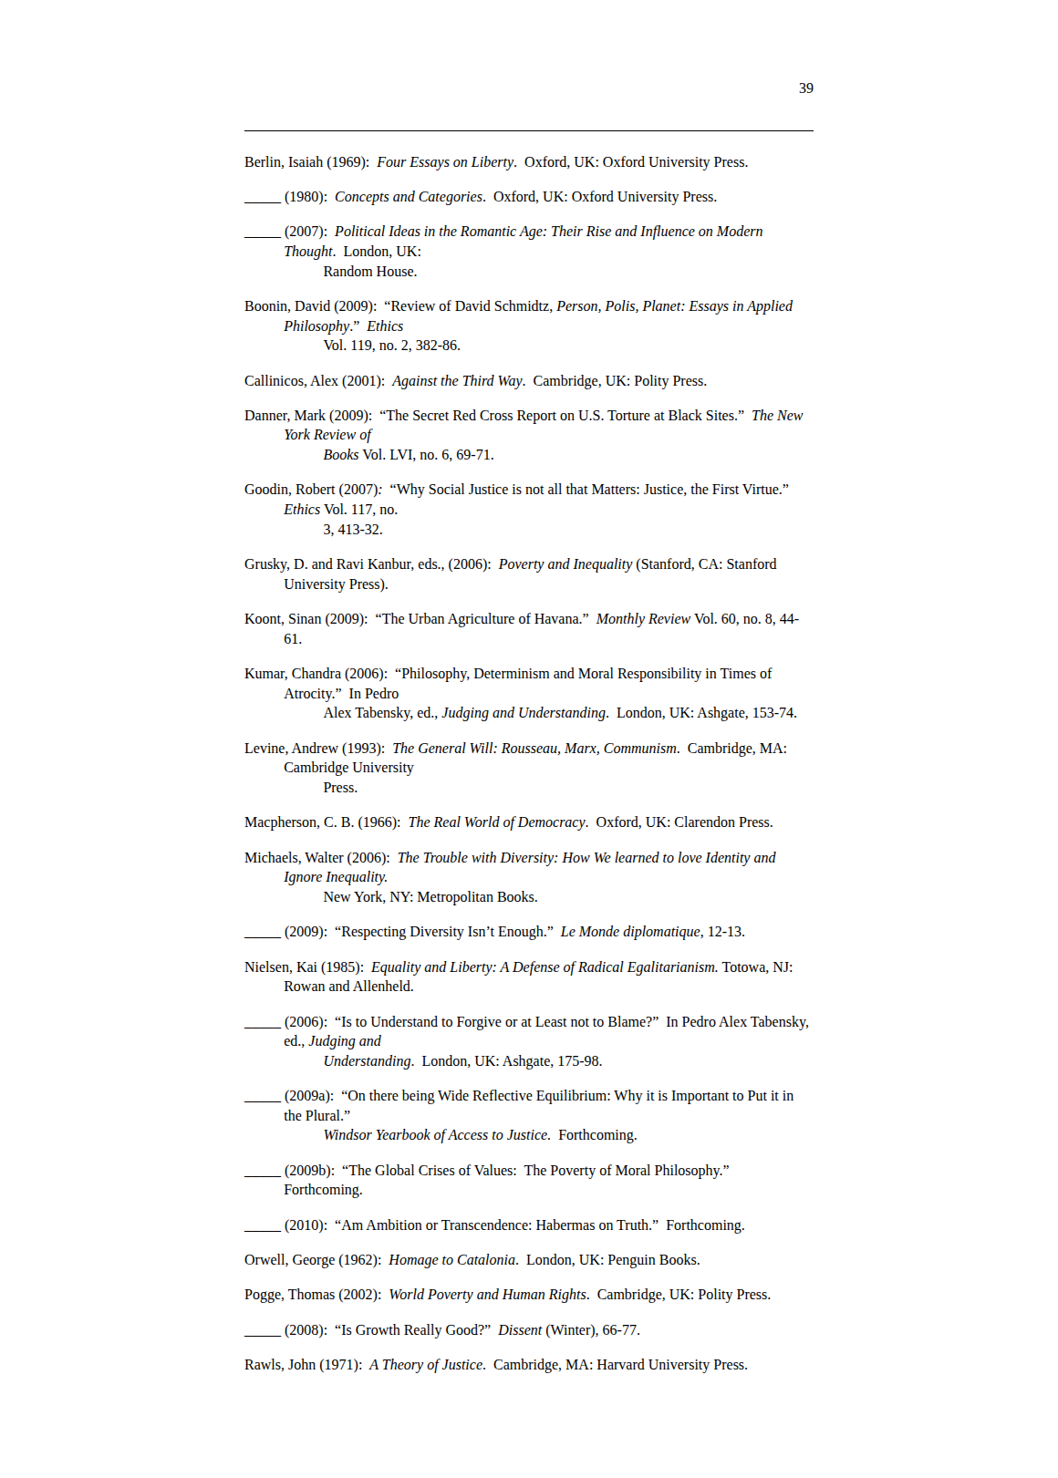39
Berlin, Isaiah (1969): Four Essays on Liberty. Oxford, UK: Oxford University Press.
_____ (1980): Concepts and Categories. Oxford, UK: Oxford University Press.
_____ (2007): Political Ideas in the Romantic Age: Their Rise and Influence on Modern Thought. London, UK: Random House.
Boonin, David (2009): “Review of David Schmidtz, Person, Polis, Planet: Essays in Applied Philosophy.” Ethics Vol. 119, no. 2, 382-86.
Callinicos, Alex (2001): Against the Third Way. Cambridge, UK: Polity Press.
Danner, Mark (2009): “The Secret Red Cross Report on U.S. Torture at Black Sites.” The New York Review of Books Vol. LVI, no. 6, 69-71.
Goodin, Robert (2007): “Why Social Justice is not all that Matters: Justice, the First Virtue.” Ethics Vol. 117, no. 3, 413-32.
Grusky, D. and Ravi Kanbur, eds., (2006): Poverty and Inequality (Stanford, CA: Stanford University Press).
Koont, Sinan (2009): “The Urban Agriculture of Havana.” Monthly Review Vol. 60, no. 8, 44-61.
Kumar, Chandra (2006): “Philosophy, Determinism and Moral Responsibility in Times of Atrocity.” In Pedro Alex Tabensky, ed., Judging and Understanding. London, UK: Ashgate, 153-74.
Levine, Andrew (1993): The General Will: Rousseau, Marx, Communism. Cambridge, MA: Cambridge University Press.
Macpherson, C. B. (1966): The Real World of Democracy. Oxford, UK: Clarendon Press.
Michaels, Walter (2006): The Trouble with Diversity: How We learned to love Identity and Ignore Inequality. New York, NY: Metropolitan Books.
_____ (2009): “Respecting Diversity Isn’t Enough.” Le Monde diplomatique, 12-13.
Nielsen, Kai (1985): Equality and Liberty: A Defense of Radical Egalitarianism. Totowa, NJ: Rowan and Allenheld.
_____ (2006): “Is to Understand to Forgive or at Least not to Blame?” In Pedro Alex Tabensky, ed., Judging and Understanding. London, UK: Ashgate, 175-98.
_____ (2009a): “On there being Wide Reflective Equilibrium: Why it is Important to Put it in the Plural.” Windsor Yearbook of Access to Justice. Forthcoming.
_____ (2009b): “The Global Crises of Values: The Poverty of Moral Philosophy.” Forthcoming.
_____ (2010): “Am Ambition or Transcendence: Habermas on Truth.” Forthcoming.
Orwell, George (1962): Homage to Catalonia. London, UK: Penguin Books.
Pogge, Thomas (2002): World Poverty and Human Rights. Cambridge, UK: Polity Press.
_____ (2008): “Is Growth Really Good?” Dissent (Winter), 66-77.
Rawls, John (1971): A Theory of Justice. Cambridge, MA: Harvard University Press.